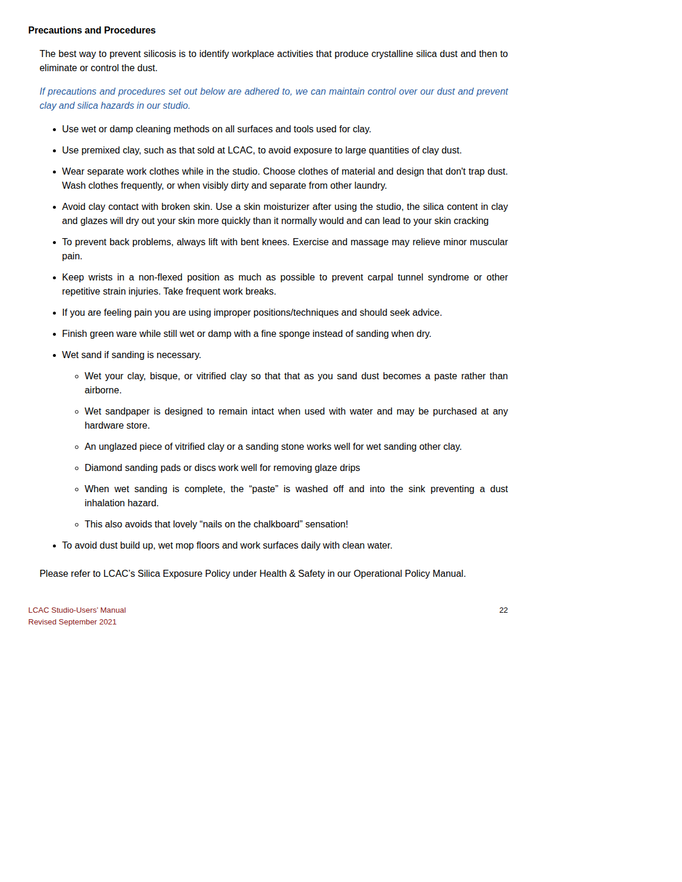Precautions and Procedures
The best way to prevent silicosis is to identify workplace activities that produce crystalline silica dust and then to eliminate or control the dust.
If precautions and procedures set out below are adhered to, we can maintain control over our dust and prevent clay and silica hazards in our studio.
Use wet or damp cleaning methods on all surfaces and tools used for clay.
Use premixed clay, such as that sold at LCAC, to avoid exposure to large quantities of clay dust.
Wear separate work clothes while in the studio. Choose clothes of material and design that don't trap dust. Wash clothes frequently, or when visibly dirty and separate from other laundry.
Avoid clay contact with broken skin. Use a skin moisturizer after using the studio, the silica content in clay and glazes will dry out your skin more quickly than it normally would and can lead to your skin cracking
To prevent back problems, always lift with bent knees. Exercise and massage may relieve minor muscular pain.
Keep wrists in a non-flexed position as much as possible to prevent carpal tunnel syndrome or other repetitive strain injuries. Take frequent work breaks.
If you are feeling pain you are using improper positions/techniques and should seek advice.
Finish green ware while still wet or damp with a fine sponge instead of sanding when dry.
Wet sand if sanding is necessary.
Wet your clay, bisque, or vitrified clay so that that as you sand dust becomes a paste rather than airborne.
Wet sandpaper is designed to remain intact when used with water and may be purchased at any hardware store.
An unglazed piece of vitrified clay or a sanding stone works well for wet sanding other clay.
Diamond sanding pads or discs work well for removing glaze drips
When wet sanding is complete, the “paste” is washed off and into the sink preventing a dust inhalation hazard.
This also avoids that lovely “nails on the chalkboard” sensation!
To avoid dust build up, wet mop floors and work surfaces daily with clean water.
Please refer to LCAC’s Silica Exposure Policy under Health & Safety in our Operational Policy Manual.
LCAC Studio-Users’ Manual
Revised September 2021
22